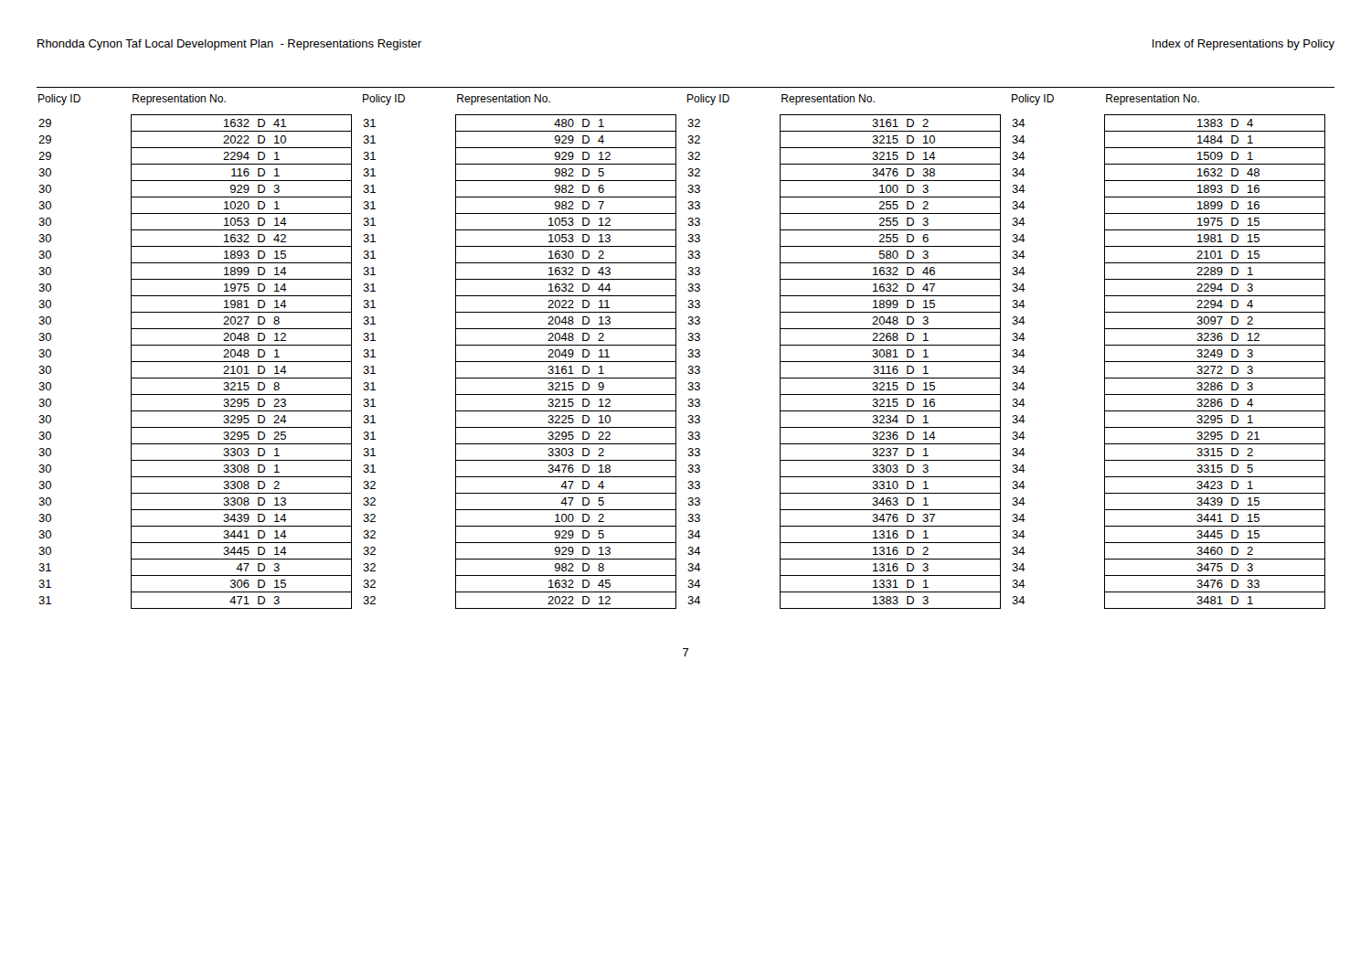Rhondda Cynon Taf Local Development Plan - Representations Register
Index of Representations by Policy
| Policy ID | Representation No. |
| --- | --- |
| 29 | 1632 | D | 41 |
| 29 | 2022 | D | 10 |
| 29 | 2294 | D | 1 |
| 30 | 116 | D | 1 |
| 30 | 929 | D | 3 |
| 30 | 1020 | D | 1 |
| 30 | 1053 | D | 14 |
| 30 | 1632 | D | 42 |
| 30 | 1893 | D | 15 |
| 30 | 1899 | D | 14 |
| 30 | 1975 | D | 14 |
| 30 | 1981 | D | 14 |
| 30 | 2027 | D | 8 |
| 30 | 2048 | D | 12 |
| 30 | 2048 | D | 1 |
| 30 | 2101 | D | 14 |
| 30 | 3215 | D | 8 |
| 30 | 3295 | D | 23 |
| 30 | 3295 | D | 24 |
| 30 | 3295 | D | 25 |
| 30 | 3303 | D | 1 |
| 30 | 3308 | D | 1 |
| 30 | 3308 | D | 2 |
| 30 | 3308 | D | 13 |
| 30 | 3439 | D | 14 |
| 30 | 3441 | D | 14 |
| 30 | 3445 | D | 14 |
| 31 | 47 | D | 3 |
| 31 | 306 | D | 15 |
| 31 | 471 | D | 3 |
| Policy ID | Representation No. |
| --- | --- |
| 31 | 480 | D | 1 |
| 31 | 929 | D | 4 |
| 31 | 929 | D | 12 |
| 31 | 982 | D | 5 |
| 31 | 982 | D | 6 |
| 31 | 982 | D | 7 |
| 31 | 1053 | D | 12 |
| 31 | 1053 | D | 13 |
| 31 | 1630 | D | 2 |
| 31 | 1632 | D | 43 |
| 31 | 1632 | D | 44 |
| 31 | 2022 | D | 11 |
| 31 | 2048 | D | 13 |
| 31 | 2048 | D | 2 |
| 31 | 2049 | D | 11 |
| 31 | 3161 | D | 1 |
| 31 | 3215 | D | 9 |
| 31 | 3215 | D | 12 |
| 31 | 3225 | D | 10 |
| 31 | 3295 | D | 22 |
| 31 | 3303 | D | 2 |
| 31 | 3476 | D | 18 |
| 32 | 47 | D | 4 |
| 32 | 47 | D | 5 |
| 32 | 100 | D | 2 |
| 32 | 929 | D | 5 |
| 32 | 929 | D | 13 |
| 32 | 982 | D | 8 |
| 32 | 1632 | D | 45 |
| 32 | 2022 | D | 12 |
| Policy ID | Representation No. |
| --- | --- |
| 32 | 3161 | D | 2 |
| 32 | 3215 | D | 10 |
| 32 | 3215 | D | 14 |
| 32 | 3476 | D | 38 |
| 33 | 100 | D | 3 |
| 33 | 255 | D | 2 |
| 33 | 255 | D | 3 |
| 33 | 255 | D | 6 |
| 33 | 580 | D | 3 |
| 33 | 1632 | D | 46 |
| 33 | 1632 | D | 47 |
| 33 | 1899 | D | 15 |
| 33 | 2048 | D | 3 |
| 33 | 2268 | D | 1 |
| 33 | 3081 | D | 1 |
| 33 | 3116 | D | 1 |
| 33 | 3215 | D | 15 |
| 33 | 3215 | D | 16 |
| 33 | 3234 | D | 1 |
| 33 | 3236 | D | 14 |
| 33 | 3237 | D | 1 |
| 33 | 3303 | D | 3 |
| 33 | 3310 | D | 1 |
| 33 | 3463 | D | 1 |
| 33 | 3476 | D | 37 |
| 34 | 1316 | D | 1 |
| 34 | 1316 | D | 2 |
| 34 | 1316 | D | 3 |
| 34 | 1331 | D | 1 |
| 34 | 1383 | D | 3 |
| Policy ID | Representation No. |
| --- | --- |
| 34 | 1383 | D | 4 |
| 34 | 1484 | D | 1 |
| 34 | 1509 | D | 1 |
| 34 | 1632 | D | 48 |
| 34 | 1893 | D | 16 |
| 34 | 1899 | D | 16 |
| 34 | 1975 | D | 15 |
| 34 | 1981 | D | 15 |
| 34 | 2101 | D | 15 |
| 34 | 2289 | D | 1 |
| 34 | 2294 | D | 3 |
| 34 | 2294 | D | 4 |
| 34 | 3097 | D | 2 |
| 34 | 3236 | D | 12 |
| 34 | 3249 | D | 3 |
| 34 | 3272 | D | 3 |
| 34 | 3286 | D | 3 |
| 34 | 3286 | D | 4 |
| 34 | 3295 | D | 1 |
| 34 | 3295 | D | 21 |
| 34 | 3315 | D | 2 |
| 34 | 3315 | D | 5 |
| 34 | 3423 | D | 1 |
| 34 | 3439 | D | 15 |
| 34 | 3441 | D | 15 |
| 34 | 3445 | D | 15 |
| 34 | 3460 | D | 2 |
| 34 | 3475 | D | 3 |
| 34 | 3476 | D | 33 |
| 34 | 3481 | D | 1 |
7